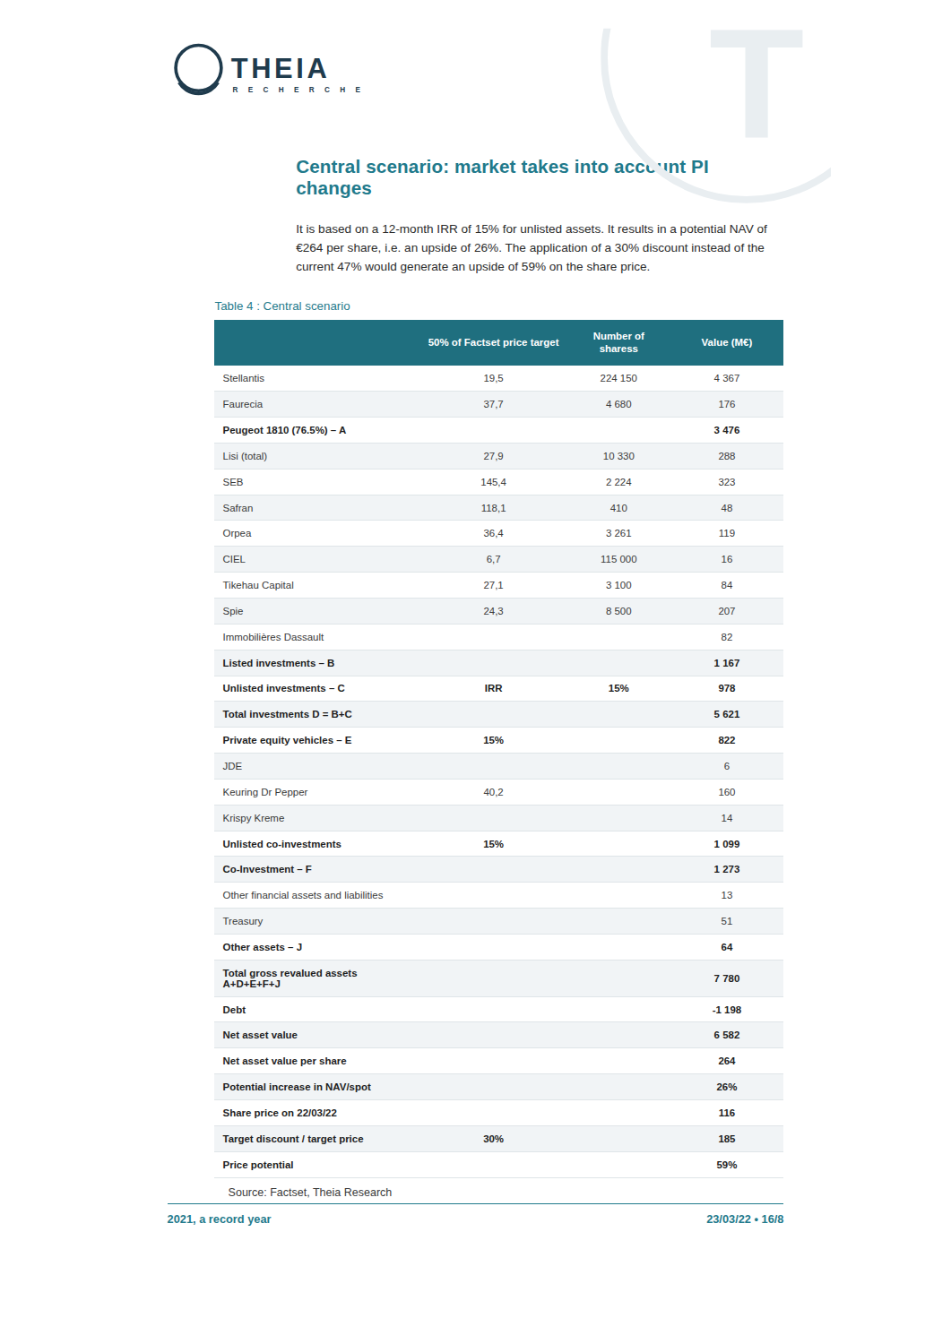T
THEIA R E C H E R C H E
Central scenario: market takes into account PI changes
It is based on a 12-month IRR of 15% for unlisted assets. It results in a potential NAV of €264 per share, i.e. an upside of 26%. The application of a 30% discount instead of the current 47% would generate an upside of 59% on the share price.
Table 4 : Central scenario
| | 50% of Factset price target | Number of sharess | Value (M€) |
| --- | --- | --- | --- |
| Stellantis | 19,5 | 224 150 | 4 367 |
| Faurecia | 37,7 | 4 680 | 176 |
| Peugeot 1810 (76.5%) – A | | | 3 476 |
| Lisi (total) | 27,9 | 10 330 | 288 |
| SEB | 145,4 | 2 224 | 323 |
| Safran | 118,1 | 410 | 48 |
| Orpea | 36,4 | 3 261 | 119 |
| CIEL | 6,7 | 115 000 | 16 |
| Tikehau Capital | 27,1 | 3 100 | 84 |
| Spie | 24,3 | 8 500 | 207 |
| Immobilières Dassault | | | 82 |
| Listed investments – B | | | 1 167 |
| Unlisted investments – C | IRR | 15% | 978 |
| Total investments D = B+C | | | 5 621 |
| Private equity vehicles – E | 15% | | 822 |
| JDE | | | 6 |
| Keuring Dr Pepper | 40,2 | | 160 |
| Krispy Kreme | | | 14 |
| Unlisted co-investments | 15% | | 1 099 |
| Co-Investment – F | | | 1 273 |
| Other financial assets and liabilities | | | 13 |
| Treasury | | | 51 |
| Other assets – J | | | 64 |
| Total gross revalued assets A+D+E+F+J | | | 7 780 |
| Debt | | | -1 198 |
| Net asset value | | | 6 582 |
| Net asset value per share | | | 264 |
| Potential increase in NAV/spot | | | 26% |
| Share price on 22/03/22 | | | 116 |
| Target discount / target price | 30% | | 185 |
| Price potential | | | 59% |
Source: Factset, Theia Research
2021, a record year 23/03/22 • 16/8